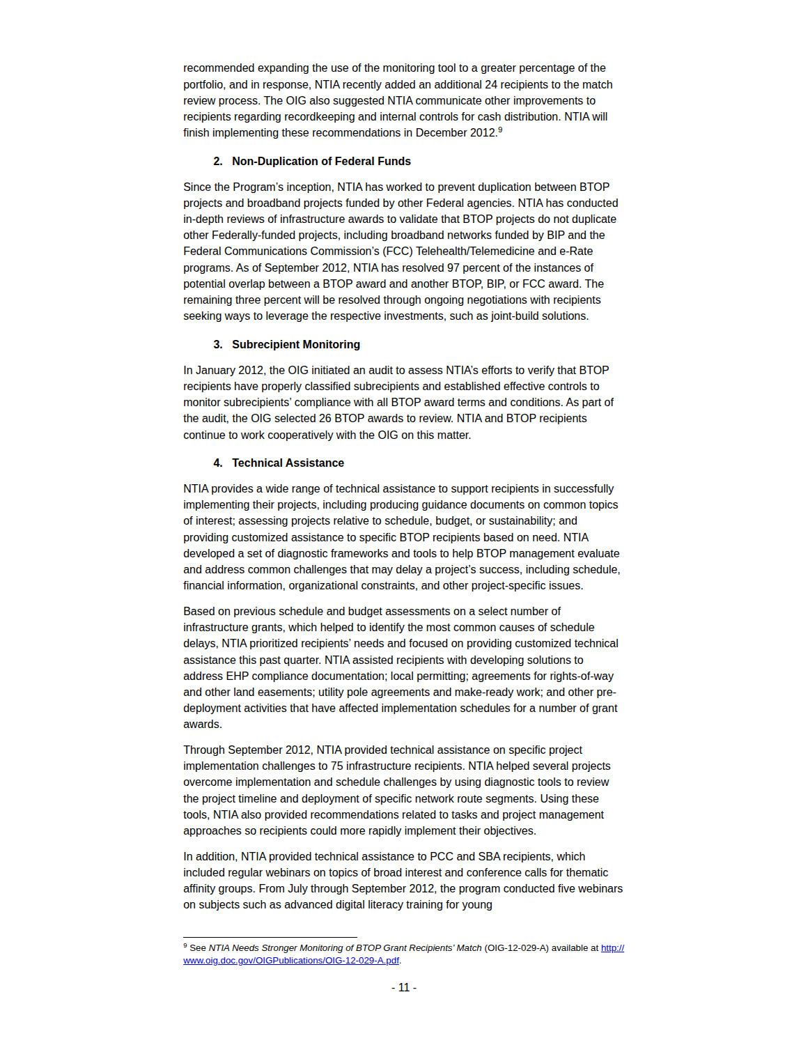recommended expanding the use of the monitoring tool to a greater percentage of the portfolio, and in response, NTIA recently added an additional 24 recipients to the match review process. The OIG also suggested NTIA communicate other improvements to recipients regarding recordkeeping and internal controls for cash distribution. NTIA will finish implementing these recommendations in December 2012.9
2. Non-Duplication of Federal Funds
Since the Program’s inception, NTIA has worked to prevent duplication between BTOP projects and broadband projects funded by other Federal agencies. NTIA has conducted in-depth reviews of infrastructure awards to validate that BTOP projects do not duplicate other Federally-funded projects, including broadband networks funded by BIP and the Federal Communications Commission’s (FCC) Telehealth/Telemedicine and e-Rate programs. As of September 2012, NTIA has resolved 97 percent of the instances of potential overlap between a BTOP award and another BTOP, BIP, or FCC award. The remaining three percent will be resolved through ongoing negotiations with recipients seeking ways to leverage the respective investments, such as joint-build solutions.
3. Subrecipient Monitoring
In January 2012, the OIG initiated an audit to assess NTIA’s efforts to verify that BTOP recipients have properly classified subrecipients and established effective controls to monitor subrecipients’ compliance with all BTOP award terms and conditions. As part of the audit, the OIG selected 26 BTOP awards to review. NTIA and BTOP recipients continue to work cooperatively with the OIG on this matter.
4. Technical Assistance
NTIA provides a wide range of technical assistance to support recipients in successfully implementing their projects, including producing guidance documents on common topics of interest; assessing projects relative to schedule, budget, or sustainability; and providing customized assistance to specific BTOP recipients based on need. NTIA developed a set of diagnostic frameworks and tools to help BTOP management evaluate and address common challenges that may delay a project’s success, including schedule, financial information, organizational constraints, and other project-specific issues.
Based on previous schedule and budget assessments on a select number of infrastructure grants, which helped to identify the most common causes of schedule delays, NTIA prioritized recipients’ needs and focused on providing customized technical assistance this past quarter. NTIA assisted recipients with developing solutions to address EHP compliance documentation; local permitting; agreements for rights-of-way and other land easements; utility pole agreements and make-ready work; and other pre-deployment activities that have affected implementation schedules for a number of grant awards.
Through September 2012, NTIA provided technical assistance on specific project implementation challenges to 75 infrastructure recipients. NTIA helped several projects overcome implementation and schedule challenges by using diagnostic tools to review the project timeline and deployment of specific network route segments. Using these tools, NTIA also provided recommendations related to tasks and project management approaches so recipients could more rapidly implement their objectives.
In addition, NTIA provided technical assistance to PCC and SBA recipients, which included regular webinars on topics of broad interest and conference calls for thematic affinity groups. From July through September 2012, the program conducted five webinars on subjects such as advanced digital literacy training for young
9 See NTIA Needs Stronger Monitoring of BTOP Grant Recipients’ Match (OIG-12-029-A) available at http://www.oig.doc.gov/OIGPublications/OIG-12-029-A.pdf.
- 11 -